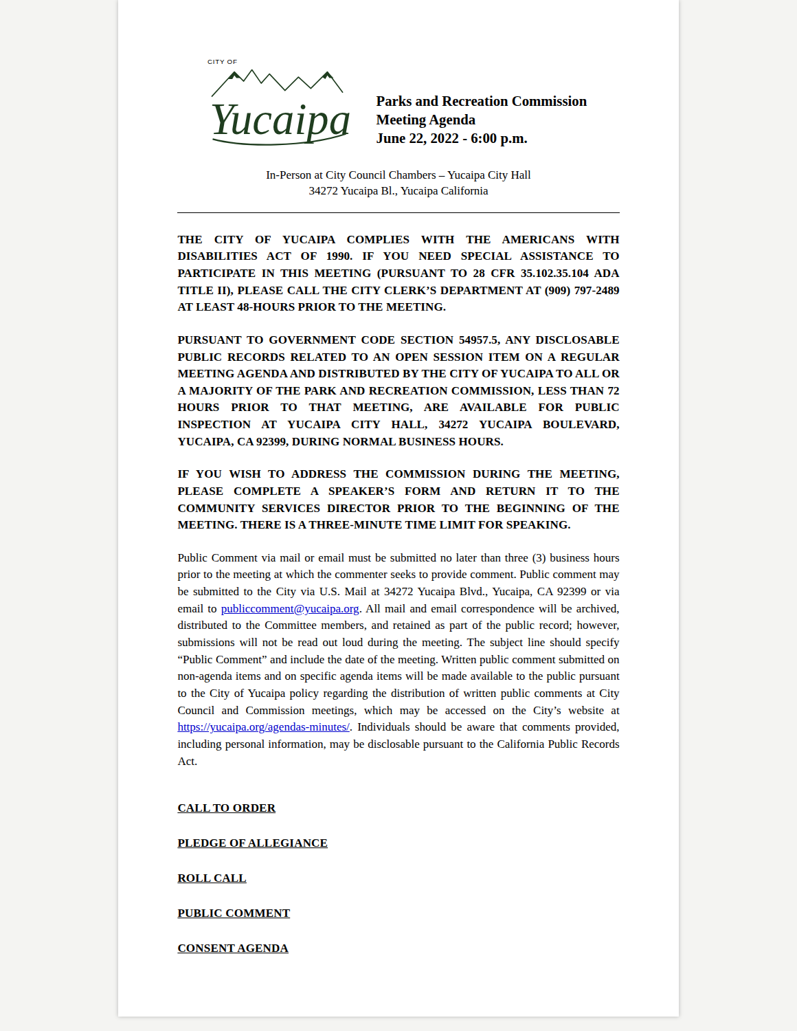CITY OF Yucaipa
Parks and Recreation Commission
Meeting Agenda
June 22, 2022 - 6:00 p.m.
In-Person at City Council Chambers – Yucaipa City Hall
34272 Yucaipa Bl., Yucaipa California
The City of Yucaipa complies with the Americans with Disabilities Act of 1990. If you need special assistance to participate in this meeting (pursuant to 28 CFR 35.102.35.104 ADA Title II), please call the City Clerk’s Department at (909) 797-2489 at least 48-hours prior to the meeting.
Pursuant to Government Code Section 54957.5, any disclosable public records related to an open session item on a regular meeting agenda and distributed by the City of Yucaipa to all or a majority of the Park and Recreation Commission, less than 72 hours prior to that meeting, are available for public inspection at Yucaipa City Hall, 34272 Yucaipa Boulevard, Yucaipa, CA 92399, during normal business hours.
If you wish to address the Commission during the meeting, please complete a Speaker’s Form and return it to the Community Services Director prior to the beginning of the meeting. There is a three-minute time limit for speaking.
Public Comment via mail or email must be submitted no later than three (3) business hours prior to the meeting at which the commenter seeks to provide comment. Public comment may be submitted to the City via U.S. Mail at 34272 Yucaipa Blvd., Yucaipa, CA 92399 or via email to publiccomment@yucaipa.org. All mail and email correspondence will be archived, distributed to the Committee members, and retained as part of the public record; however, submissions will not be read out loud during the meeting. The subject line should specify “Public Comment” and include the date of the meeting. Written public comment submitted on non-agenda items and on specific agenda items will be made available to the public pursuant to the City of Yucaipa policy regarding the distribution of written public comments at City Council and Commission meetings, which may be accessed on the City’s website at https://yucaipa.org/agendas-minutes/. Individuals should be aware that comments provided, including personal information, may be disclosable pursuant to the California Public Records Act.
Call to Order
Pledge of Allegiance
Roll Call
Public Comment
Consent Agenda